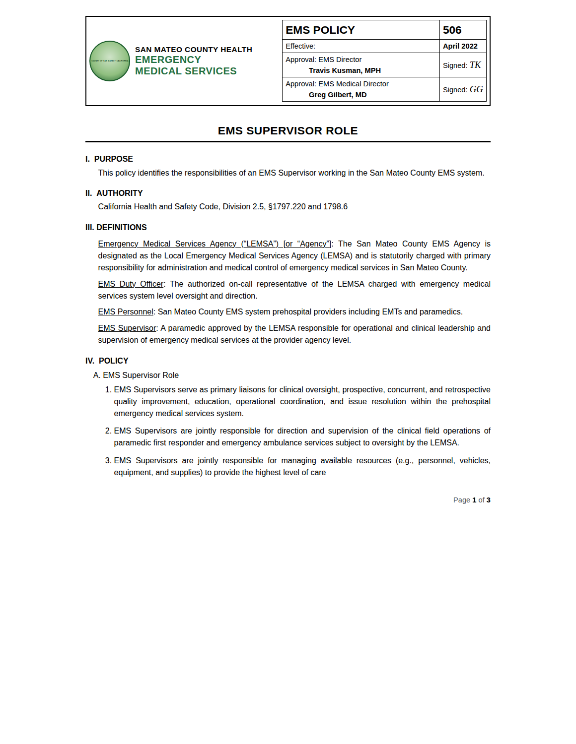SAN MATEO COUNTY HEALTH
EMERGENCY
MEDICAL SERVICES
| EMS POLICY | 506 |
| Effective: | April 2022 |
| Approval: EMS Director Travis Kusman, MPH | Signed: TK |
| Approval: EMS Medical Director Greg Gilbert, MD | Signed: GG |
EMS SUPERVISOR ROLE
I. PURPOSE
This policy identifies the responsibilities of an EMS Supervisor working in the San Mateo County EMS system.
II. AUTHORITY
California Health and Safety Code, Division 2.5, §1797.220 and 1798.6
III. DEFINITIONS
Emergency Medical Services Agency (“LEMSA”) [or “Agency”]: The San Mateo County EMS Agency is designated as the Local Emergency Medical Services Agency (LEMSA) and is statutorily charged with primary responsibility for administration and medical control of emergency medical services in San Mateo County.
EMS Duty Officer: The authorized on-call representative of the LEMSA charged with emergency medical services system level oversight and direction.
EMS Personnel: San Mateo County EMS system prehospital providers including EMTs and paramedics.
EMS Supervisor: A paramedic approved by the LEMSA responsible for operational and clinical leadership and supervision of emergency medical services at the provider agency level.
IV. POLICY
EMS Supervisor Role
EMS Supervisors serve as primary liaisons for clinical oversight, prospective, concurrent, and retrospective quality improvement, education, operational coordination, and issue resolution within the prehospital emergency medical services system.
EMS Supervisors are jointly responsible for direction and supervision of the clinical field operations of paramedic first responder and emergency ambulance services subject to oversight by the LEMSA.
EMS Supervisors are jointly responsible for managing available resources (e.g., personnel, vehicles, equipment, and supplies) to provide the highest level of care
Page 1 of 3